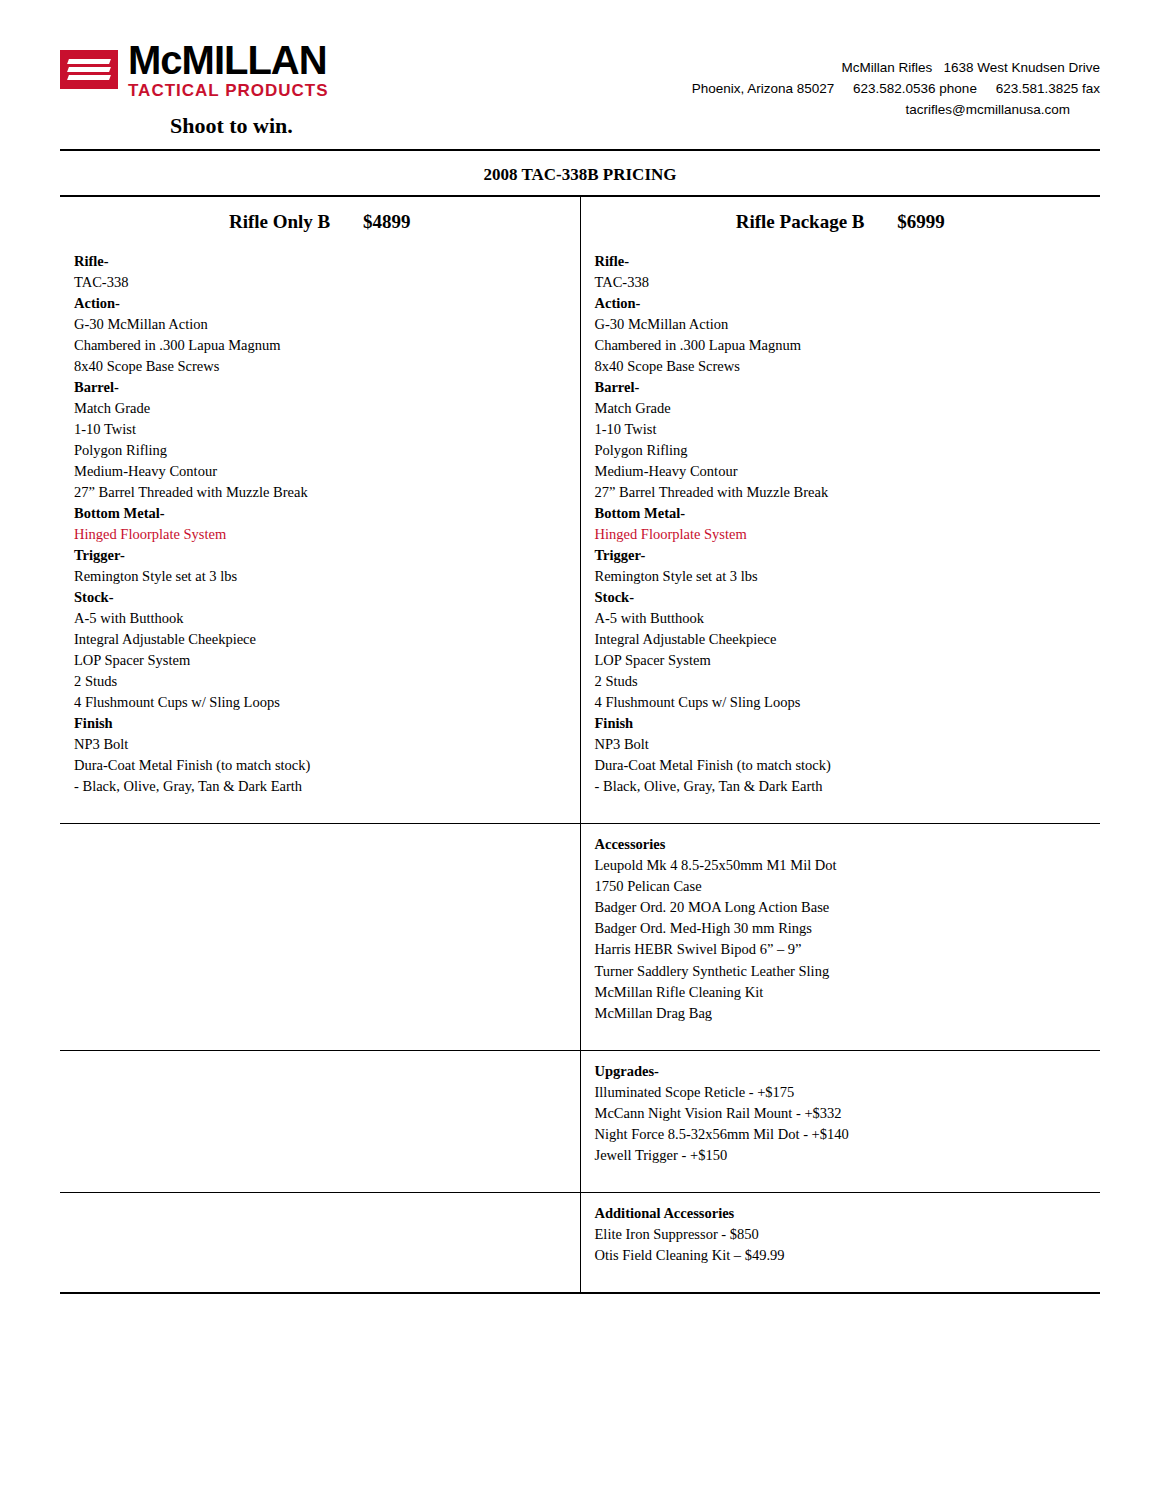McMILLAN
TACTICAL PRODUCTS
Shoot to win.
McMillan Rifles 1638 West Knudsen Drive
Phoenix, Arizona 85027 623.582.0536 phone 623.581.3825 fax
tacrifles@mcmillanusa.com
2008 TAC-338B PRICING
| Rifle Only B $4899 Rifle- TAC-338 Action- G-30 McMillan Action Chambered in .300 Lapua Magnum 8x40 Scope Base Screws Barrel- Match Grade 1-10 Twist Polygon Rifling Medium-Heavy Contour 27” Barrel Threaded with Muzzle Break Bottom Metal- Hinged Floorplate System Trigger- Remington Style set at 3 lbs Stock- A-5 with Butthook Integral Adjustable Cheekpiece LOP Spacer System 2 Studs 4 Flushmount Cups w/ Sling Loops Finish NP3 Bolt Dura-Coat Metal Finish (to match stock) - Black, Olive, Gray, Tan & Dark Earth | Rifle Package B $6999 Rifle- TAC-338 Action- G-30 McMillan Action Chambered in .300 Lapua Magnum 8x40 Scope Base Screws Barrel- Match Grade 1-10 Twist Polygon Rifling Medium-Heavy Contour 27” Barrel Threaded with Muzzle Break Bottom Metal- Hinged Floorplate System Trigger- Remington Style set at 3 lbs Stock- A-5 with Butthook Integral Adjustable Cheekpiece LOP Spacer System 2 Studs 4 Flushmount Cups w/ Sling Loops Finish NP3 Bolt Dura-Coat Metal Finish (to match stock) - Black, Olive, Gray, Tan & Dark Earth |
| | Accessories Leupold Mk 4 8.5-25x50mm M1 Mil Dot 1750 Pelican Case Badger Ord. 20 MOA Long Action Base Badger Ord. Med-High 30 mm Rings Harris HEBR Swivel Bipod 6” – 9” Turner Saddlery Synthetic Leather Sling McMillan Rifle Cleaning Kit McMillan Drag Bag |
| | Upgrades- Illuminated Scope Reticle - +$175 McCann Night Vision Rail Mount - +$332 Night Force 8.5-32x56mm Mil Dot - +$140 Jewell Trigger - +$150 |
| | Additional Accessories Elite Iron Suppressor - $850 Otis Field Cleaning Kit – $49.99 |